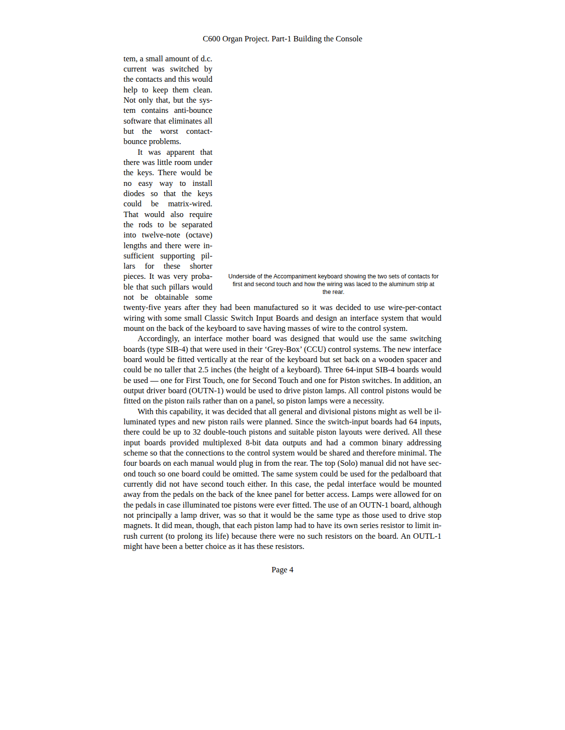C600 Organ Project. Part-1 Building the Console
Underside of the Accompaniment keyboard showing the two sets of contacts for first and second touch and how the wiring was laced to the aluminum strip at the rear.
tem, a small amount of d.c. current was switched by the contacts and this would help to keep them clean. Not only that, but the system contains anti-bounce software that eliminates all but the worst contact-bounce problems.
It was apparent that there was little room under the keys. There would be no easy way to install diodes so that the keys could be matrix-wired. That would also require the rods to be separated into twelve-note (octave) lengths and there were insufficient supporting pillars for these shorter pieces. It was very probable that such pillars would not be obtainable some twenty-five years after they had been manufactured so it was decided to use wire-per-contact wiring with some small Classic Switch Input Boards and design an interface system that would mount on the back of the keyboard to save having masses of wire to the control system.
Accordingly, an interface mother board was designed that would use the same switching boards (type SIB-4) that were used in their ‘Grey-Box’ (CCU) control systems. The new interface board would be fitted vertically at the rear of the keyboard but set back on a wooden spacer and could be no taller that 2.5 inches (the height of a keyboard). Three 64-input SIB-4 boards would be used — one for First Touch, one for Second Touch and one for Piston switches. In addition, an output driver board (OUTN-1) would be used to drive piston lamps. All control pistons would be fitted on the piston rails rather than on a panel, so piston lamps were a necessity.
With this capability, it was decided that all general and divisional pistons might as well be illuminated types and new piston rails were planned. Since the switch-input boards had 64 inputs, there could be up to 32 double-touch pistons and suitable piston layouts were derived. All these input boards provided multiplexed 8-bit data outputs and had a common binary addressing scheme so that the connections to the control system would be shared and therefore minimal. The four boards on each manual would plug in from the rear. The top (Solo) manual did not have second touch so one board could be omitted. The same system could be used for the pedalboard that currently did not have second touch either. In this case, the pedal interface would be mounted away from the pedals on the back of the knee panel for better access. Lamps were allowed for on the pedals in case illuminated toe pistons were ever fitted. The use of an OUTN-1 board, although not principally a lamp driver, was so that it would be the same type as those used to drive stop magnets. It did mean, though, that each piston lamp had to have its own series resistor to limit in-rush current (to prolong its life) because there were no such resistors on the board. An OUTL-1 might have been a better choice as it has these resistors.
Page 4